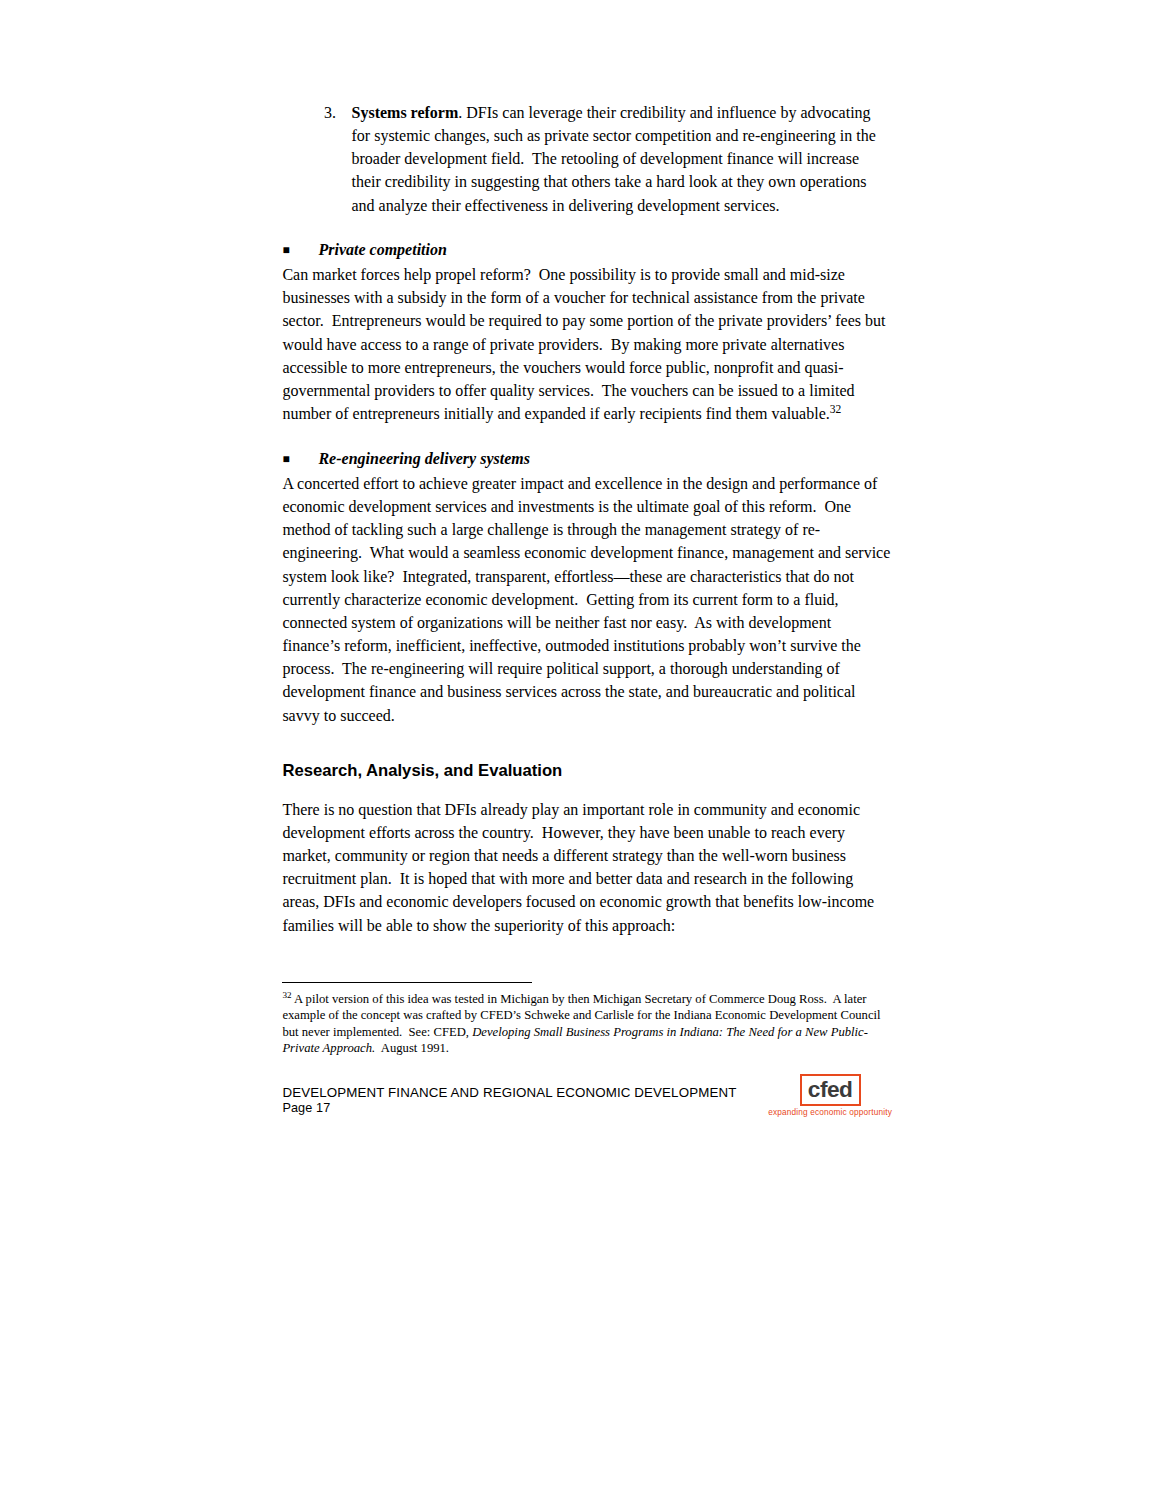Systems reform. DFIs can leverage their credibility and influence by advocating for systemic changes, such as private sector competition and re-engineering in the broader development field. The retooling of development finance will increase their credibility in suggesting that others take a hard look at they own operations and analyze their effectiveness in delivering development services.
■ Private competition
Can market forces help propel reform? One possibility is to provide small and mid-size businesses with a subsidy in the form of a voucher for technical assistance from the private sector. Entrepreneurs would be required to pay some portion of the private providers’ fees but would have access to a range of private providers. By making more private alternatives accessible to more entrepreneurs, the vouchers would force public, nonprofit and quasi-governmental providers to offer quality services. The vouchers can be issued to a limited number of entrepreneurs initially and expanded if early recipients find them valuable.32
■ Re-engineering delivery systems
A concerted effort to achieve greater impact and excellence in the design and performance of economic development services and investments is the ultimate goal of this reform. One method of tackling such a large challenge is through the management strategy of re-engineering. What would a seamless economic development finance, management and service system look like? Integrated, transparent, effortless—these are characteristics that do not currently characterize economic development. Getting from its current form to a fluid, connected system of organizations will be neither fast nor easy. As with development finance’s reform, inefficient, ineffective, outmoded institutions probably won’t survive the process. The re-engineering will require political support, a thorough understanding of development finance and business services across the state, and bureaucratic and political savvy to succeed.
Research, Analysis, and Evaluation
There is no question that DFIs already play an important role in community and economic development efforts across the country. However, they have been unable to reach every market, community or region that needs a different strategy than the well-worn business recruitment plan. It is hoped that with more and better data and research in the following areas, DFIs and economic developers focused on economic growth that benefits low-income families will be able to show the superiority of this approach:
32 A pilot version of this idea was tested in Michigan by then Michigan Secretary of Commerce Doug Ross. A later example of the concept was crafted by CFED’s Schweke and Carlisle for the Indiana Economic Development Council but never implemented. See: CFED, Developing Small Business Programs in Indiana: The Need for a New Public-Private Approach. August 1991.
Development Finance and Regional Economic Development
Page 17
cfed
expanding economic opportunity